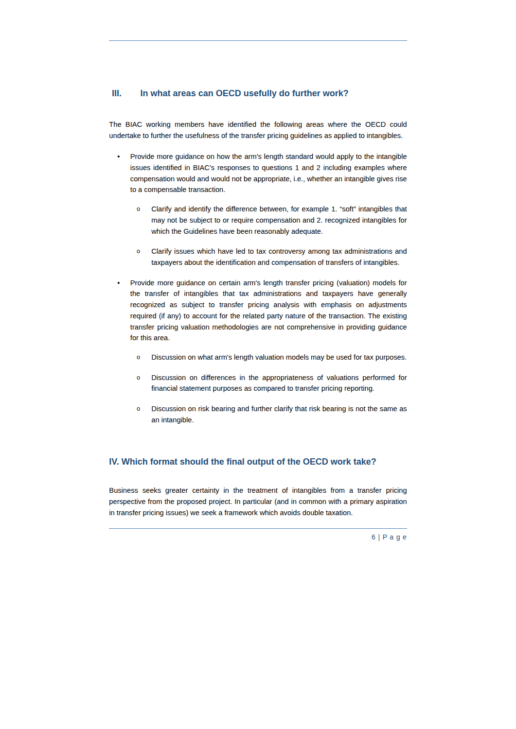III. In what areas can OECD usefully do further work?
The BIAC working members have identified the following areas where the OECD could undertake to further the usefulness of the transfer pricing guidelines as applied to intangibles.
Provide more guidance on how the arm's length standard would apply to the intangible issues identified in BIAC’s responses to questions 1 and 2 including examples where compensation would and would not be appropriate, i.e., whether an intangible gives rise to a compensable transaction.
Clarify and identify the difference between, for example 1. “soft” intangibles that may not be subject to or require compensation and 2. recognized intangibles for which the Guidelines have been reasonably adequate.
Clarify issues which have led to tax controversy among tax administrations and taxpayers about the identification and compensation of transfers of intangibles.
Provide more guidance on certain arm's length transfer pricing (valuation) models for the transfer of intangibles that tax administrations and taxpayers have generally recognized as subject to transfer pricing analysis with emphasis on adjustments required (if any) to account for the related party nature of the transaction. The existing transfer pricing valuation methodologies are not comprehensive in providing guidance for this area.
Discussion on what arm's length valuation models may be used for tax purposes.
Discussion on differences in the appropriateness of valuations performed for financial statement purposes as compared to transfer pricing reporting.
Discussion on risk bearing and further clarify that risk bearing is not the same as an intangible.
IV. Which format should the final output of the OECD work take?
Business seeks greater certainty in the treatment of intangibles from a transfer pricing perspective from the proposed project. In particular (and in common with a primary aspiration in transfer pricing issues) we seek a framework which avoids double taxation.
6 | P a g e